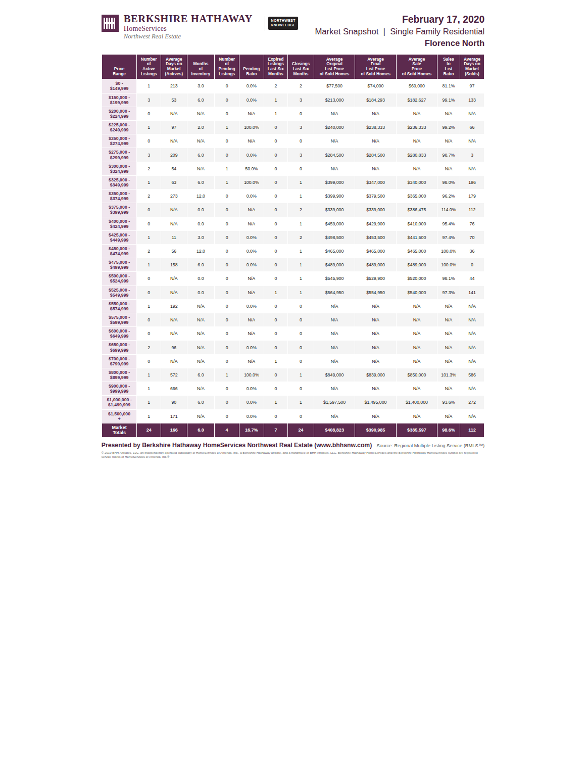BERKSHIRE HATHAWAY
HomeServices
Northwest Real Estate
NORTHWEST
KNOWLEDGE
February 17, 2020
Market Snapshot | Single Family Residential
Florence North
| Price Range | Number of Active Listings | Average Days on Market (Actives) | Months of Inventory | Number of Pending Listings | Pending Ratio | Expired Listings Last Six Months | Closings Last Six Months | Average Original List Price of Sold Homes | Average Final List Price of Sold Homes | Average Sale Price of Sold Homes | Sales to List Ratio | Average Days on Market (Solds) |
| --- | --- | --- | --- | --- | --- | --- | --- | --- | --- | --- | --- | --- |
| $0 - $149,999 | 1 | 213 | 3.0 | 0 | 0.0% | 2 | 2 | $77,500 | $74,000 | $60,000 | 81.1% | 97 |
| $150,000 - $199,999 | 3 | 53 | 6.0 | 0 | 0.0% | 1 | 3 | $213,000 | $184,293 | $182,627 | 99.1% | 133 |
| $200,000 - $224,999 | 0 | N/A | N/A | 0 | N/A | 1 | 0 | N/A | N/A | N/A | N/A | N/A |
| $225,000 - $249,999 | 1 | 97 | 2.0 | 1 | 100.0% | 0 | 3 | $240,000 | $238,333 | $236,333 | 99.2% | 66 |
| $250,000 - $274,999 | 0 | N/A | N/A | 0 | N/A | 0 | 0 | N/A | N/A | N/A | N/A | N/A |
| $275,000 - $299,999 | 3 | 209 | 6.0 | 0 | 0.0% | 0 | 3 | $284,500 | $284,500 | $280,833 | 98.7% | 3 |
| $300,000 - $324,999 | 2 | 54 | N/A | 1 | 50.0% | 0 | 0 | N/A | N/A | N/A | N/A | N/A |
| $325,000 - $349,999 | 1 | 63 | 6.0 | 1 | 100.0% | 0 | 1 | $399,000 | $347,000 | $340,000 | 98.0% | 196 |
| $350,000 - $374,999 | 2 | 273 | 12.0 | 0 | 0.0% | 0 | 1 | $399,900 | $379,500 | $365,000 | 96.2% | 179 |
| $375,000 - $399,999 | 0 | N/A | 0.0 | 0 | N/A | 0 | 2 | $339,000 | $339,000 | $386,475 | 114.0% | 112 |
| $400,000 - $424,999 | 0 | N/A | 0.0 | 0 | N/A | 0 | 1 | $459,000 | $429,900 | $410,000 | 95.4% | 76 |
| $425,000 - $449,999 | 1 | 11 | 3.0 | 0 | 0.0% | 0 | 2 | $498,500 | $453,500 | $441,500 | 97.4% | 70 |
| $450,000 - $474,999 | 2 | 56 | 12.0 | 0 | 0.0% | 0 | 1 | $465,000 | $465,000 | $465,000 | 100.0% | 36 |
| $475,000 - $499,999 | 1 | 158 | 6.0 | 0 | 0.0% | 0 | 1 | $489,000 | $489,000 | $489,000 | 100.0% | 0 |
| $500,000 - $524,999 | 0 | N/A | 0.0 | 0 | N/A | 0 | 1 | $545,900 | $529,900 | $520,000 | 98.1% | 44 |
| $525,000 - $549,999 | 0 | N/A | 0.0 | 0 | N/A | 1 | 1 | $564,950 | $554,950 | $540,000 | 97.3% | 141 |
| $550,000 - $574,999 | 1 | 192 | N/A | 0 | 0.0% | 0 | 0 | N/A | N/A | N/A | N/A | N/A |
| $575,000 - $599,999 | 0 | N/A | N/A | 0 | N/A | 0 | 0 | N/A | N/A | N/A | N/A | N/A |
| $600,000 - $649,999 | 0 | N/A | N/A | 0 | N/A | 0 | 0 | N/A | N/A | N/A | N/A | N/A |
| $650,000 - $699,999 | 2 | 96 | N/A | 0 | 0.0% | 0 | 0 | N/A | N/A | N/A | N/A | N/A |
| $700,000 - $799,999 | 0 | N/A | N/A | 0 | N/A | 1 | 0 | N/A | N/A | N/A | N/A | N/A |
| $800,000 - $899,999 | 1 | 572 | 6.0 | 1 | 100.0% | 0 | 1 | $849,000 | $839,000 | $850,000 | 101.3% | 586 |
| $900,000 - $999,999 | 1 | 666 | N/A | 0 | 0.0% | 0 | 0 | N/A | N/A | N/A | N/A | N/A |
| $1,000,000 - $1,499,999 | 1 | 90 | 6.0 | 0 | 0.0% | 1 | 1 | $1,597,500 | $1,495,000 | $1,400,000 | 93.6% | 272 |
| $1,500,000 + | 1 | 171 | N/A | 0 | 0.0% | 0 | 0 | N/A | N/A | N/A | N/A | N/A |
| Market Totals | 24 | 166 | 6.0 | 4 | 16.7% | 7 | 24 | $408,823 | $390,985 | $385,597 | 98.6% | 112 |
Presented by Berkshire Hathaway HomeServices Northwest Real Estate (www.bhhsnw.com)
Source: Regional Multiple Listing Service (RMLS™)
© 2019 BHH Affiliates, LLC. an independently operated subsidiary of HomeServices of America, Inc., a Berkshire Hathaway affiliate, and a franchisee of BHH Affiliates, LLC. Berkshire Hathaway HomeServices and the Berkshire Hathaway HomeServices symbol are registered service marks of HomeServices of America, Inc.®